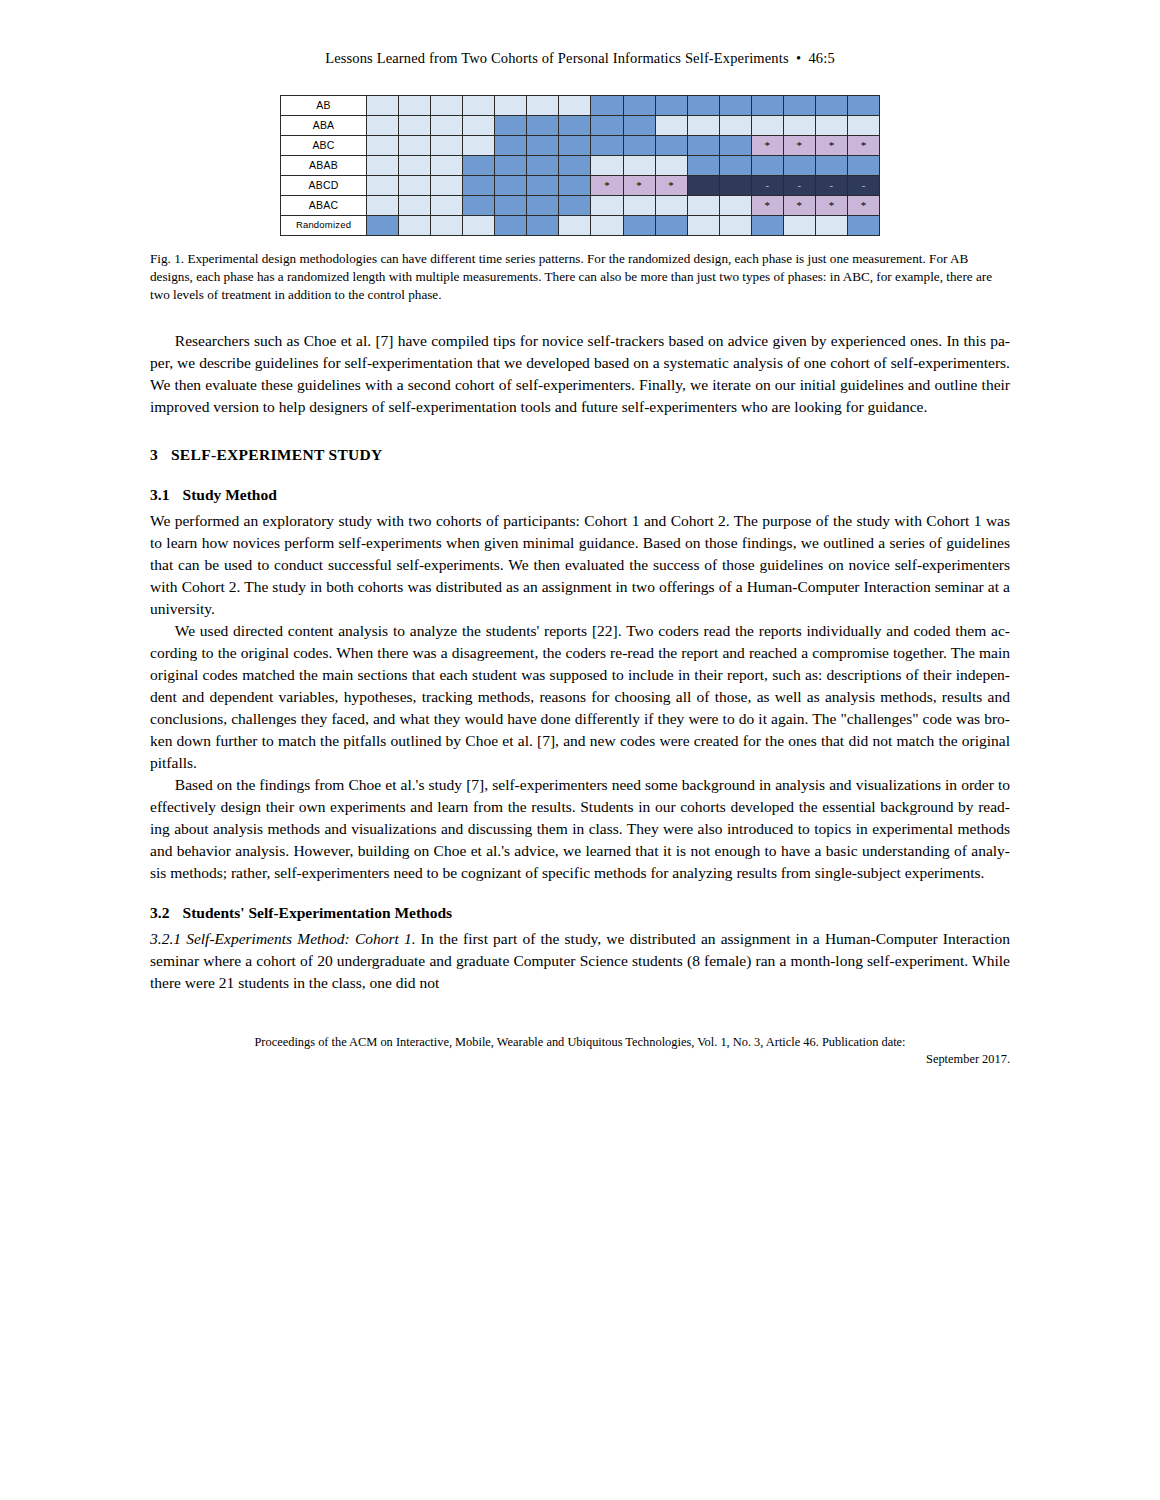Lessons Learned from Two Cohorts of Personal Informatics Self-Experiments•46:5
| AB | | | | | | | | | | | | | | | | |
| ABA | | | | | | | | | | | | | | | | |
| ABC | | | | | | | | | | | | | * | * | * | * |
| ABAB | | | | | | | | | | | | | | | | |
| ABCD | | | | | | | | * | * | * | | | - | - | - | - |
| ABAC | | | | | | | | | | | | | * | * | * | * |
| Randomized | | | | | | | | | | | | | | | | |
Fig. 1. Experimental design methodologies can have different time series patterns. For the randomized design, each phase is just one measurement. For AB designs, each phase has a randomized length with multiple measurements. There can also be more than just two types of phases: in ABC, for example, there are two levels of treatment in addition to the control phase.
Researchers such as Choe et al. [7] have compiled tips for novice self-trackers based on advice given by experienced ones. In this paper, we describe guidelines for self-experimentation that we developed based on a systematic analysis of one cohort of self-experimenters. We then evaluate these guidelines with a second cohort of self-experimenters. Finally, we iterate on our initial guidelines and outline their improved version to help designers of self-experimentation tools and future self-experimenters who are looking for guidance.
3 SELF-EXPERIMENT STUDY
3.1 Study Method
We performed an exploratory study with two cohorts of participants: Cohort 1 and Cohort 2. The purpose of the study with Cohort 1 was to learn how novices perform self-experiments when given minimal guidance. Based on those findings, we outlined a series of guidelines that can be used to conduct successful self-experiments. We then evaluated the success of those guidelines on novice self-experimenters with Cohort 2. The study in both cohorts was distributed as an assignment in two offerings of a Human-Computer Interaction seminar at a university.
We used directed content analysis to analyze the students' reports [22]. Two coders read the reports individually and coded them according to the original codes. When there was a disagreement, the coders re-read the report and reached a compromise together. The main original codes matched the main sections that each student was supposed to include in their report, such as: descriptions of their independent and dependent variables, hypotheses, tracking methods, reasons for choosing all of those, as well as analysis methods, results and conclusions, challenges they faced, and what they would have done differently if they were to do it again. The "challenges" code was broken down further to match the pitfalls outlined by Choe et al. [7], and new codes were created for the ones that did not match the original pitfalls.
Based on the findings from Choe et al.'s study [7], self-experimenters need some background in analysis and visualizations in order to effectively design their own experiments and learn from the results. Students in our cohorts developed the essential background by reading about analysis methods and visualizations and discussing them in class. They were also introduced to topics in experimental methods and behavior analysis. However, building on Choe et al.'s advice, we learned that it is not enough to have a basic understanding of analysis methods; rather, self-experimenters need to be cognizant of specific methods for analyzing results from single-subject experiments.
3.2 Students' Self-Experimentation Methods
3.2.1 Self-Experiments Method: Cohort 1. In the first part of the study, we distributed an assignment in a Human-Computer Interaction seminar where a cohort of 20 undergraduate and graduate Computer Science students (8 female) ran a month-long self-experiment. While there were 21 students in the class, one did not
Proceedings of the ACM on Interactive, Mobile, Wearable and Ubiquitous Technologies, Vol. 1, No. 3, Article 46. Publication date:
September 2017.